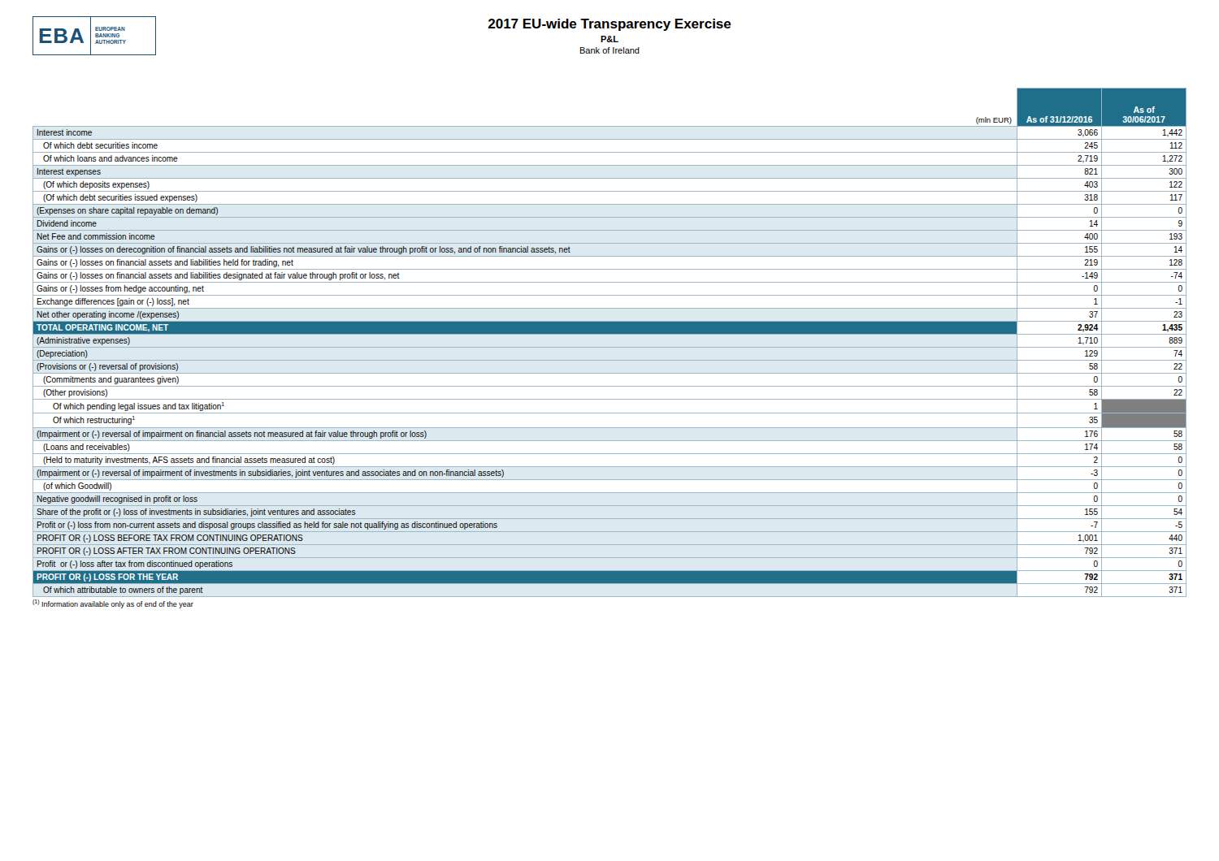EBA
European
Banking
Authority
2017 EU-wide Transparency Exercise
P&L
Bank of Ireland
| (mln EUR) | As of 31/12/2016 | As of 30/06/2017 |
| --- | --- | --- |
| Interest income | 3,066 | 1,442 |
| Of which debt securities income | 245 | 112 |
| Of which loans and advances income | 2,719 | 1,272 |
| Interest expenses | 821 | 300 |
| (Of which deposits expenses) | 403 | 122 |
| (Of which debt securities issued expenses) | 318 | 117 |
| (Expenses on share capital repayable on demand) | 0 | 0 |
| Dividend income | 14 | 9 |
| Net Fee and commission income | 400 | 193 |
| Gains or (-) losses on derecognition of financial assets and liabilities not measured at fair value through profit or loss, and of non financial assets, net | 155 | 14 |
| Gains or (-) losses on financial assets and liabilities held for trading, net | 219 | 128 |
| Gains or (-) losses on financial assets and liabilities designated at fair value through profit or loss, net | -149 | -74 |
| Gains or (-) losses from hedge accounting, net | 0 | 0 |
| Exchange differences [gain or (-) loss], net | 1 | -1 |
| Net other operating income /(expenses) | 37 | 23 |
| TOTAL OPERATING INCOME, NET | 2,924 | 1,435 |
| (Administrative expenses) | 1,710 | 889 |
| (Depreciation) | 129 | 74 |
| (Provisions or (-) reversal of provisions) | 58 | 22 |
| (Commitments and guarantees given) | 0 | 0 |
| (Other provisions) | 58 | 22 |
| Of which pending legal issues and tax litigation 1 | 1 | |
| Of which restructuring 1 | 35 | |
| (Impairment or (-) reversal of impairment on financial assets not measured at fair value through profit or loss) | 176 | 58 |
| (Loans and receivables) | 174 | 58 |
| (Held to maturity investments, AFS assets and financial assets measured at cost) | 2 | 0 |
| (Impairment or (-) reversal of impairment of investments in subsidiaries, joint ventures and associates and on non-financial assets) | -3 | 0 |
| (of which Goodwill) | 0 | 0 |
| Negative goodwill recognised in profit or loss | 0 | 0 |
| Share of the profit or (-) loss of investments in subsidiaries, joint ventures and associates | 155 | 54 |
| Profit or (-) loss from non-current assets and disposal groups classified as held for sale not qualifying as discontinued operations | -7 | -5 |
| PROFIT OR (-) LOSS BEFORE TAX FROM CONTINUING OPERATIONS | 1,001 | 440 |
| PROFIT OR (-) LOSS AFTER TAX FROM CONTINUING OPERATIONS | 792 | 371 |
| Profit or (-) loss after tax from discontinued operations | 0 | 0 |
| PROFIT OR (-) LOSS FOR THE YEAR | 792 | 371 |
| Of which attributable to owners of the parent | 792 | 371 |
(1) Information available only as of end of the year